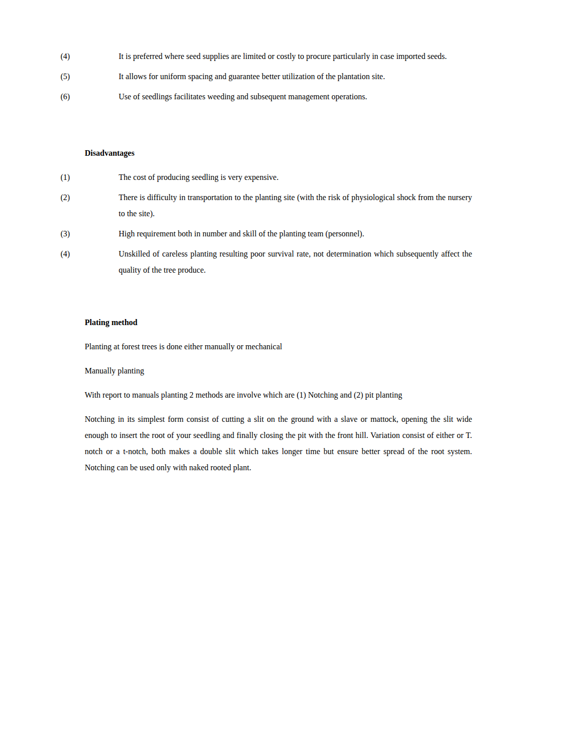(4) It is preferred where seed supplies are limited or costly to procure particularly in case imported seeds.
(5) It allows for uniform spacing and guarantee better utilization of the plantation site.
(6) Use of seedlings facilitates weeding and subsequent management operations.
Disadvantages
(1) The cost of producing seedling is very expensive.
(2) There is difficulty in transportation to the planting site (with the risk of physiological shock from the nursery to the site).
(3) High requirement both in number and skill of the planting team (personnel).
(4) Unskilled of careless planting resulting poor survival rate, not determination which subsequently affect the quality of the tree produce.
Plating method
Planting at forest trees is done either manually or mechanical
Manually planting
With report to manuals planting 2 methods are involve which are (1) Notching and (2) pit planting
Notching in its simplest form consist of cutting a slit on the ground with a slave or mattock, opening the slit wide enough to insert the root of your seedling and finally closing the pit with the front hill. Variation consist of either or T. notch or a t-notch, both makes a double slit which takes longer time but ensure better spread of the root system. Notching can be used only with naked rooted plant.